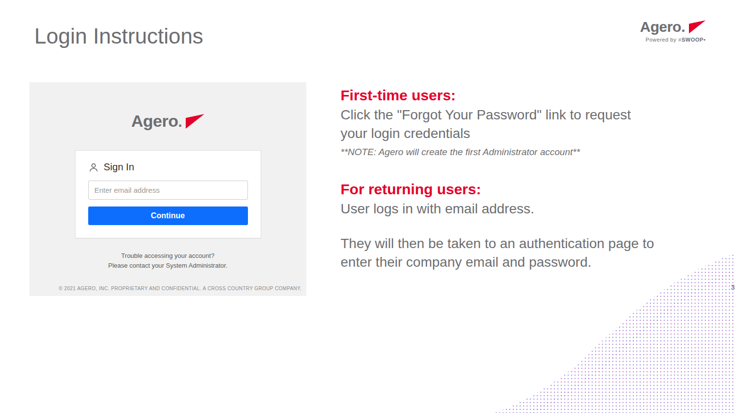Login Instructions
Agero.
Powered by ≡SWOOP•
Agero.
Sign In
Enter email address
Continue
Trouble accessing your account?
Please contact your System Administrator.
First-time users:
Click the "Forgot Your Password" link to request your login credentials
**NOTE: Agero will create the first Administrator account**
For returning users:
User logs in with email address.
They will then be taken to an authentication page to enter their company email and password.
© 2021 AGERO, INC. PROPRIETARY AND CONFIDENTIAL. A CROSS COUNTRY GROUP COMPANY. 3